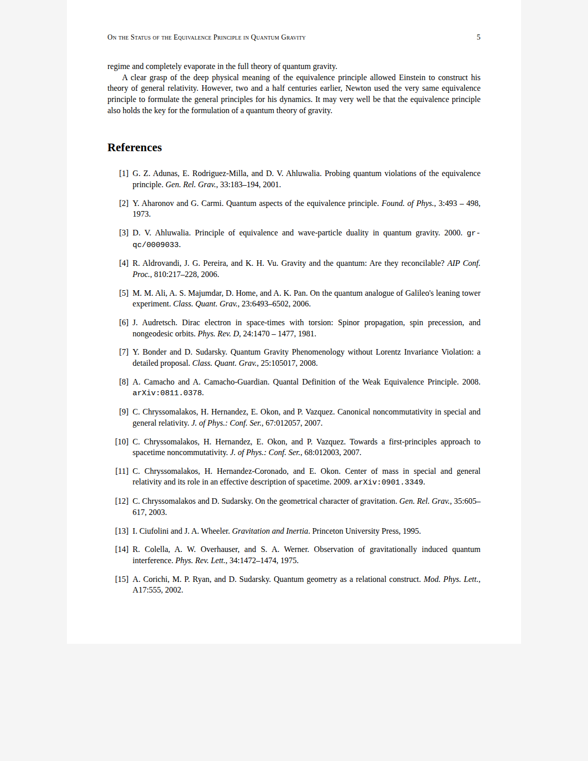On the Status of the Equivalence Principle in Quantum Gravity 5
regime and completely evaporate in the full theory of quantum gravity.
A clear grasp of the deep physical meaning of the equivalence principle allowed Einstein to construct his theory of general relativity. However, two and a half centuries earlier, Newton used the very same equivalence principle to formulate the general principles for his dynamics. It may very well be that the equivalence principle also holds the key for the formulation of a quantum theory of gravity.
References
[1] G. Z. Adunas, E. Rodriguez-Milla, and D. V. Ahluwalia. Probing quantum violations of the equivalence principle. Gen. Rel. Grav., 33:183–194, 2001.
[2] Y. Aharonov and G. Carmi. Quantum aspects of the equivalence principle. Found. of Phys., 3:493 – 498, 1973.
[3] D. V. Ahluwalia. Principle of equivalence and wave-particle duality in quantum gravity. 2000. gr-qc/0009033.
[4] R. Aldrovandi, J. G. Pereira, and K. H. Vu. Gravity and the quantum: Are they reconcilable? AIP Conf. Proc., 810:217–228, 2006.
[5] M. M. Ali, A. S. Majumdar, D. Home, and A. K. Pan. On the quantum analogue of Galileo's leaning tower experiment. Class. Quant. Grav., 23:6493–6502, 2006.
[6] J. Audretsch. Dirac electron in space-times with torsion: Spinor propagation, spin precession, and nongeodesic orbits. Phys. Rev. D, 24:1470 – 1477, 1981.
[7] Y. Bonder and D. Sudarsky. Quantum Gravity Phenomenology without Lorentz Invariance Violation: a detailed proposal. Class. Quant. Grav., 25:105017, 2008.
[8] A. Camacho and A. Camacho-Guardian. Quantal Definition of the Weak Equivalence Principle. 2008. arXiv:0811.0378.
[9] C. Chryssomalakos, H. Hernandez, E. Okon, and P. Vazquez. Canonical noncommutativity in special and general relativity. J. of Phys.: Conf. Ser., 67:012057, 2007.
[10] C. Chryssomalakos, H. Hernandez, E. Okon, and P. Vazquez. Towards a first-principles approach to spacetime noncommutativity. J. of Phys.: Conf. Ser., 68:012003, 2007.
[11] C. Chryssomalakos, H. Hernandez-Coronado, and E. Okon. Center of mass in special and general relativity and its role in an effective description of spacetime. 2009. arXiv:0901.3349.
[12] C. Chryssomalakos and D. Sudarsky. On the geometrical character of gravitation. Gen. Rel. Grav., 35:605–617, 2003.
[13] I. Ciufolini and J. A. Wheeler. Gravitation and Inertia. Princeton University Press, 1995.
[14] R. Colella, A. W. Overhauser, and S. A. Werner. Observation of gravitationally induced quantum interference. Phys. Rev. Lett., 34:1472–1474, 1975.
[15] A. Corichi, M. P. Ryan, and D. Sudarsky. Quantum geometry as a relational construct. Mod. Phys. Lett., A17:555, 2002.